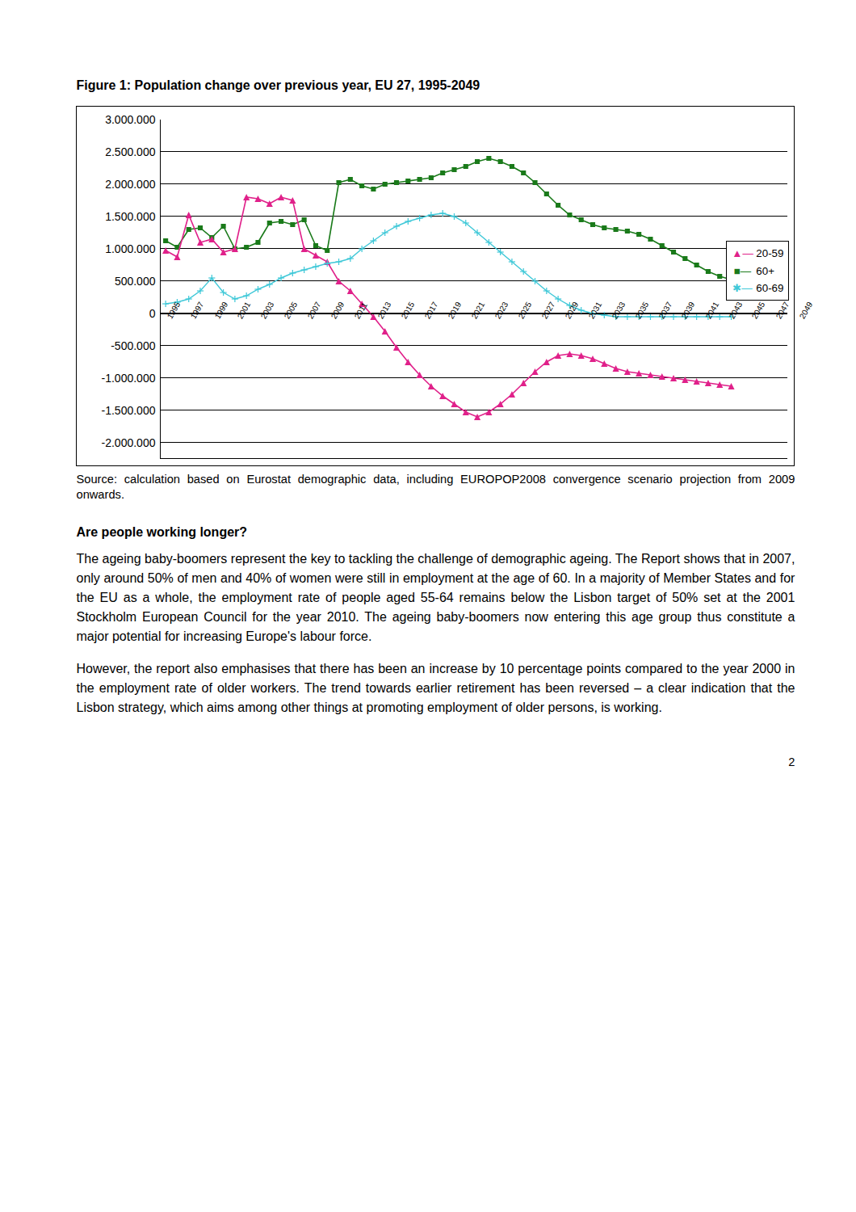Figure 1: Population change over previous year, EU 27, 1995-2049
3.000.000 2.500.000 2.000.000 1.500.000 1.000.000 500.000 0 -500.000 -1.000.000 -1.500.000 -2.000.000
1995 1997 1999 2001 2003 2005 2007 2009 2011 2013 2015 2017 2019 2021 2023 2025 2027 2029 2031 2033 2035 2037 2039 2041 2043 2045 2047 2049
▲—20-59
■—60+
✱—60-69
Source: calculation based on Eurostat demographic data, including EUROPOP2008 convergence scenario projection from 2009 onwards.
Are people working longer?
The ageing baby-boomers represent the key to tackling the challenge of demographic ageing. The Report shows that in 2007, only around 50% of men and 40% of women were still in employment at the age of 60. In a majority of Member States and for the EU as a whole, the employment rate of people aged 55-64 remains below the Lisbon target of 50% set at the 2001 Stockholm European Council for the year 2010. The ageing baby-boomers now entering this age group thus constitute a major potential for increasing Europe's labour force.
However, the report also emphasises that there has been an increase by 10 percentage points compared to the year 2000 in the employment rate of older workers. The trend towards earlier retirement has been reversed – a clear indication that the Lisbon strategy, which aims among other things at promoting employment of older persons, is working.
2